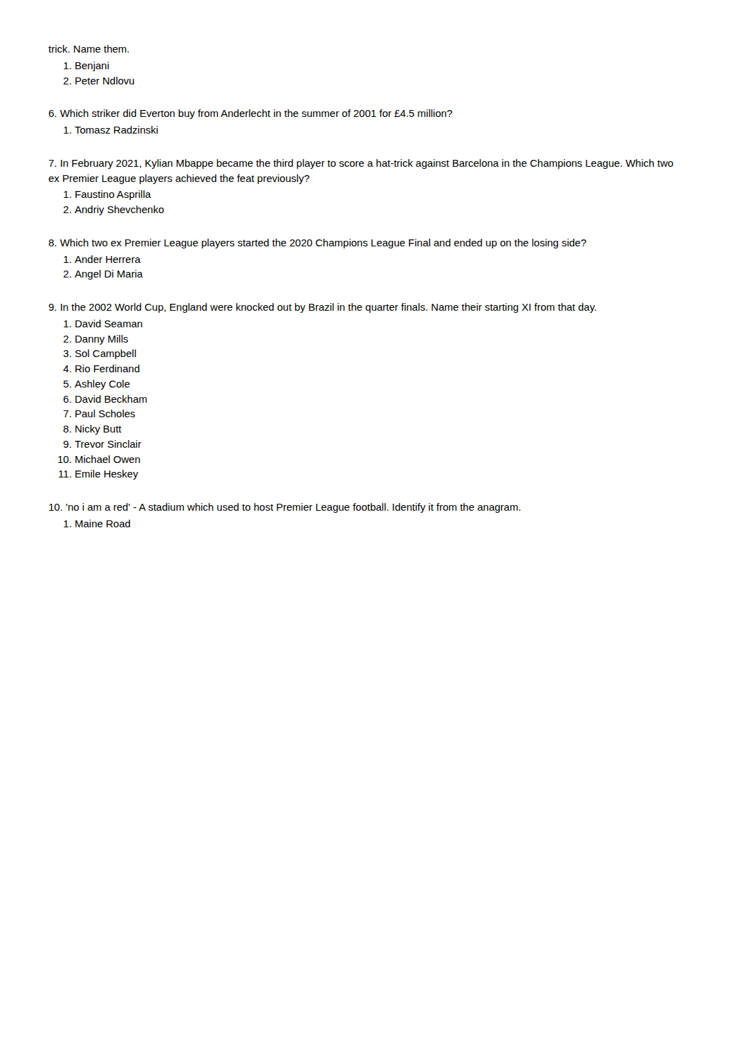trick. Name them.
Benjani
Peter Ndlovu
6. Which striker did Everton buy from Anderlecht in the summer of 2001 for £4.5 million?
Tomasz Radzinski
7. In February 2021, Kylian Mbappe became the third player to score a hat-trick against Barcelona in the Champions League. Which two ex Premier League players achieved the feat previously?
Faustino Asprilla
Andriy Shevchenko
8. Which two ex Premier League players started the 2020 Champions League Final and ended up on the losing side?
Ander Herrera
Angel Di Maria
9. In the 2002 World Cup, England were knocked out by Brazil in the quarter finals. Name their starting XI from that day.
David Seaman
Danny Mills
Sol Campbell
Rio Ferdinand
Ashley Cole
David Beckham
Paul Scholes
Nicky Butt
Trevor Sinclair
Michael Owen
Emile Heskey
10. 'no i am a red' - A stadium which used to host Premier League football. Identify it from the anagram.
Maine Road